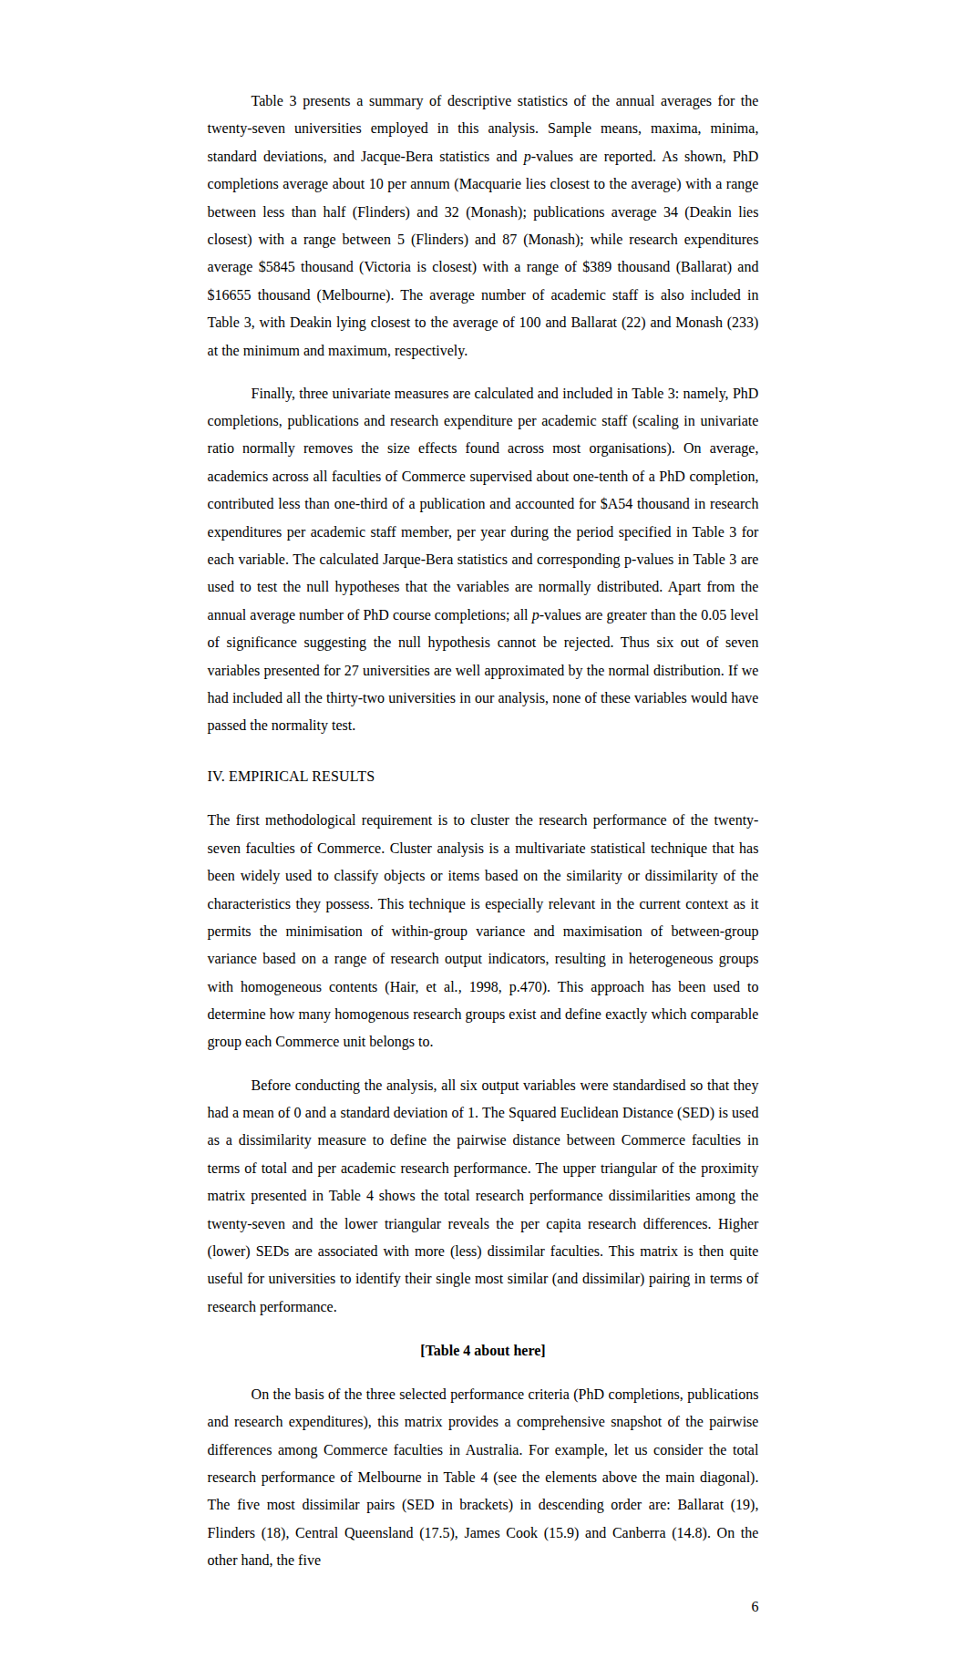Table 3 presents a summary of descriptive statistics of the annual averages for the twenty-seven universities employed in this analysis. Sample means, maxima, minima, standard deviations, and Jacque-Bera statistics and p-values are reported. As shown, PhD completions average about 10 per annum (Macquarie lies closest to the average) with a range between less than half (Flinders) and 32 (Monash); publications average 34 (Deakin lies closest) with a range between 5 (Flinders) and 87 (Monash); while research expenditures average $5845 thousand (Victoria is closest) with a range of $389 thousand (Ballarat) and $16655 thousand (Melbourne). The average number of academic staff is also included in Table 3, with Deakin lying closest to the average of 100 and Ballarat (22) and Monash (233) at the minimum and maximum, respectively.
Finally, three univariate measures are calculated and included in Table 3: namely, PhD completions, publications and research expenditure per academic staff (scaling in univariate ratio normally removes the size effects found across most organisations). On average, academics across all faculties of Commerce supervised about one-tenth of a PhD completion, contributed less than one-third of a publication and accounted for $A54 thousand in research expenditures per academic staff member, per year during the period specified in Table 3 for each variable. The calculated Jarque-Bera statistics and corresponding p-values in Table 3 are used to test the null hypotheses that the variables are normally distributed. Apart from the annual average number of PhD course completions; all p-values are greater than the 0.05 level of significance suggesting the null hypothesis cannot be rejected. Thus six out of seven variables presented for 27 universities are well approximated by the normal distribution. If we had included all the thirty-two universities in our analysis, none of these variables would have passed the normality test.
IV. EMPIRICAL RESULTS
The first methodological requirement is to cluster the research performance of the twenty-seven faculties of Commerce. Cluster analysis is a multivariate statistical technique that has been widely used to classify objects or items based on the similarity or dissimilarity of the characteristics they possess. This technique is especially relevant in the current context as it permits the minimisation of within-group variance and maximisation of between-group variance based on a range of research output indicators, resulting in heterogeneous groups with homogeneous contents (Hair, et al., 1998, p.470). This approach has been used to determine how many homogenous research groups exist and define exactly which comparable group each Commerce unit belongs to.
Before conducting the analysis, all six output variables were standardised so that they had a mean of 0 and a standard deviation of 1. The Squared Euclidean Distance (SED) is used as a dissimilarity measure to define the pairwise distance between Commerce faculties in terms of total and per academic research performance. The upper triangular of the proximity matrix presented in Table 4 shows the total research performance dissimilarities among the twenty-seven and the lower triangular reveals the per capita research differences. Higher (lower) SEDs are associated with more (less) dissimilar faculties. This matrix is then quite useful for universities to identify their single most similar (and dissimilar) pairing in terms of research performance.
[Table 4 about here]
On the basis of the three selected performance criteria (PhD completions, publications and research expenditures), this matrix provides a comprehensive snapshot of the pairwise differences among Commerce faculties in Australia. For example, let us consider the total research performance of Melbourne in Table 4 (see the elements above the main diagonal). The five most dissimilar pairs (SED in brackets) in descending order are: Ballarat (19), Flinders (18), Central Queensland (17.5), James Cook (15.9) and Canberra (14.8). On the other hand, the five
6